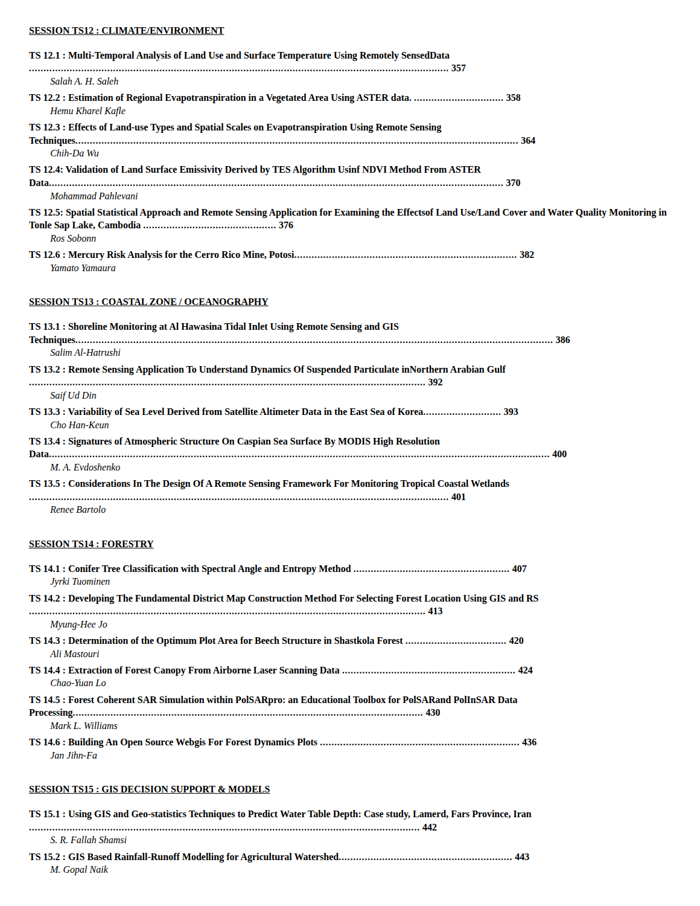SESSION TS12 : CLIMATE/ENVIRONMENT
TS 12.1 : Multi-Temporal Analysis of Land Use and Surface Temperature Using Remotely SensedData ................................................................................................................................................. 357 Salah A. H. Saleh
TS 12.2 : Estimation of Regional Evapotranspiration in a Vegetated Area Using ASTER data. ............................... 358 Hemu Kharel Kafle
TS 12.3 : Effects of Land-use Types and Spatial Scales on Evapotranspiration Using Remote Sensing Techniques......................................................................................................................................................... 364 Chih-Da Wu
TS 12.4: Validation of Land Surface Emissivity Derived by TES Algorithm Usinf NDVI Method From ASTER Data............................................................................................................................................................. 370 Mohammad Pahlevani
TS 12.5: Spatial Statistical Approach and Remote Sensing Application for Examining the Effectsof Land Use/Land Cover and Water Quality Monitoring in Tonle Sap Lake, Cambodia .............................................. 376 Ros Sobonn
TS 12.6 : Mercury Risk Analysis for the Cerro Rico Mine, Potosi............................................................................. 382 Yamato Yamaura
SESSION TS13 : COASTAL ZONE / OCEANOGRAPHY
TS 13.1 : Shoreline Monitoring at Al Hawasina Tidal Inlet Using Remote Sensing and GIS Techniques..................................................................................................................................................................... 386 Salim Al-Hatrushi
TS 13.2 : Remote Sensing Application To Understand Dynamics Of Suspended Particulate inNorthern Arabian Gulf ......................................................................................................................................... 392 Saif Ud Din
TS 13.3 : Variability of Sea Level Derived from Satellite Altimeter Data in the East Sea of Korea........................... 393 Cho Han-Keun
TS 13.4 : Signatures of Atmospheric Structure On Caspian Sea Surface By MODIS High Resolution Data............................................................................................................................................................................. 400 M. A. Evdoshenko
TS 13.5 : Considerations In The Design Of A Remote Sensing Framework For Monitoring Tropical Coastal Wetlands ................................................................................................................................................. 401 Renee Bartolo
SESSION TS14 : FORESTRY
TS 14.1 : Conifer Tree Classification with Spectral Angle and Entropy Method ...................................................... 407 Jyrki Tuominen
TS 14.2 : Developing The Fundamental District Map Construction Method For Selecting Forest Location Using GIS and RS ......................................................................................................................................... 413 Myung-Hee Jo
TS 14.3 : Determination of the Optimum Plot Area for Beech Structure in Shastkola Forest ................................... 420 Ali Mastouri
TS 14.4 : Extraction of Forest Canopy From Airborne Laser Scanning Data ............................................................ 424 Chao-Yuan Lo
TS 14.5 : Forest Coherent SAR Simulation within PolSARpro: an Educational Toolbox for PolSARand PolInSAR Data Processing......................................................................................................................... 430 Mark L. Williams
TS 14.6 : Building An Open Source Webgis For Forest Dynamics Plots ..................................................................... 436 Jan Jihn-Fa
SESSION TS15 : GIS DECISION SUPPORT & MODELS
TS 15.1 : Using GIS and Geo-statistics Techniques to Predict Water Table Depth: Case study, Lamerd, Fars Province, Iran ....................................................................................................................................... 442 S. R. Fallah Shamsi
TS 15.2 : GIS Based Rainfall-Runoff Modelling for Agricultural Watershed............................................................ 443 M. Gopal Naik